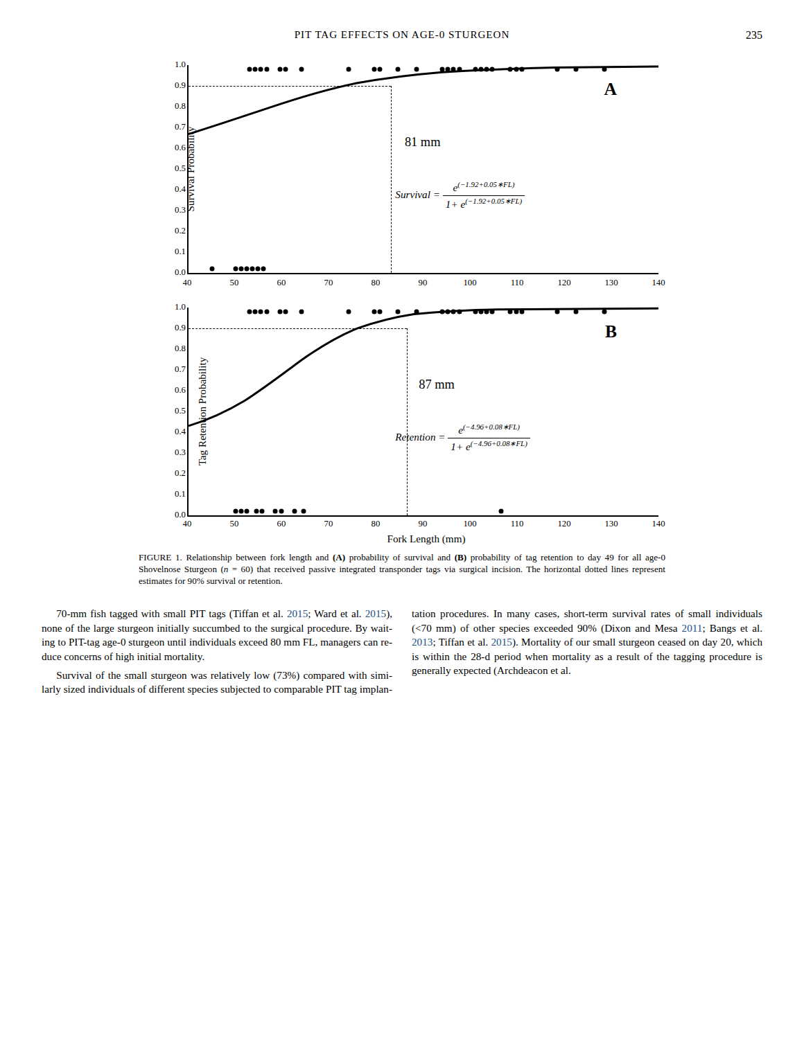PIT TAG EFFECTS ON AGE-0 STURGEON 235
A
Survival Probability
1.0 0.9 0.8 0.7 0.6 0.5 0.4 0.3 0.2 0.1 0.0
81 mm
Survival = e(−1.92+0.05∗FL) 1+ e(−1.92+0.05∗FL)
40 50 60 70 80 90 100 110 120 130 140
B
Tag Retention Probability
1.0 0.9 0.8 0.7 0.6 0.5 0.4 0.3 0.2 0.1 0.0
87 mm
Retention = e(−4.96+0.08∗FL) 1+ e(−4.96+0.08∗FL)
40 50 60 70 80 90 100 110 120 130 140
Fork Length (mm)
FIGURE 1. Relationship between fork length and (A) probability of survival and (B) probability of tag retention to day 49 for all age-0 Shovelnose Sturgeon (n = 60) that received passive integrated transponder tags via surgical incision. The horizontal dotted lines represent estimates for 90% survival or retention.
70-mm fish tagged with small PIT tags (Tiffan et al. 2015; Ward et al. 2015), none of the large sturgeon initially succumbed to the surgical procedure. By waiting to PIT-tag age-0 sturgeon until individuals exceed 80 mm FL, managers can reduce concerns of high initial mortality.
Survival of the small sturgeon was relatively low (73%) compared with similarly sized individuals of different species subjected to comparable PIT tag implantation procedures. In many cases, short-term survival rates of small individuals (<70 mm) of other species exceeded 90% (Dixon and Mesa 2011; Bangs et al. 2013; Tiffan et al. 2015). Mortality of our small sturgeon ceased on day 20, which is within the 28-d period when mortality as a result of the tagging procedure is generally expected (Archdeacon et al.